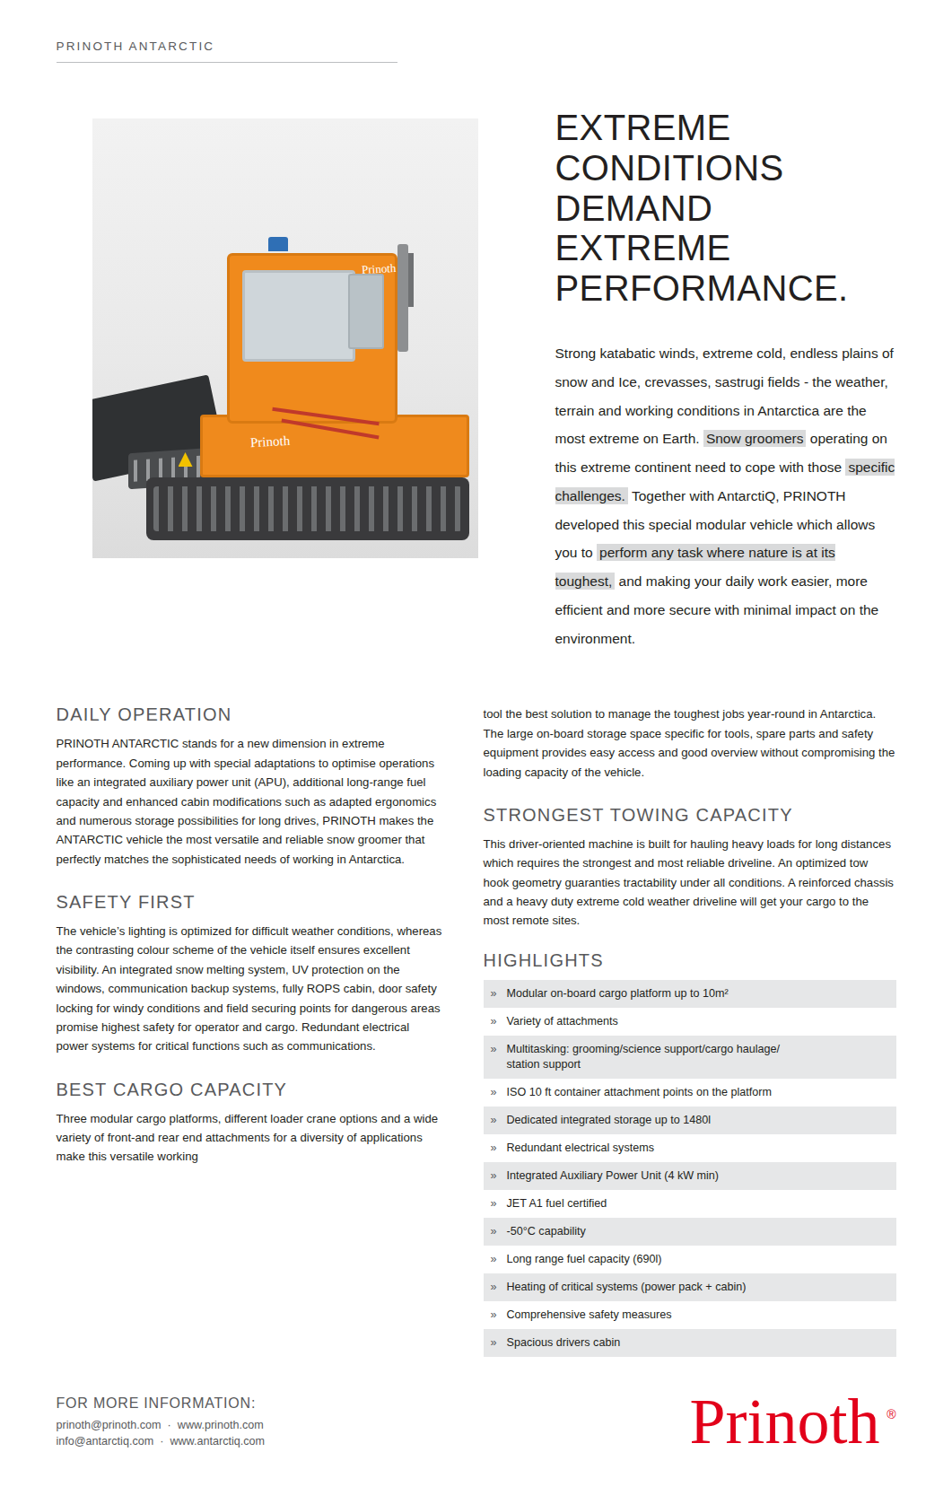PRINOTH ANTARCTIC
Prinoth
Prinoth
EXTREME CONDITIONS
DEMAND EXTREME
PERFORMANCE.
Strong katabatic winds, extreme cold, endless plains of snow and Ice, crevasses, sastrugi fields - the weather, terrain and working conditions in Antarctica are the most extreme on Earth. Snow groomers operating on this extreme continent need to cope with those specific challenges. Together with AntarctiQ, PRINOTH developed this special modular vehicle which allows you to perform any task where nature is at its toughest, and making your daily work easier, more efficient and more secure with minimal impact on the environment.
Daily Operation
PRINOTH ANTARCTIC stands for a new dimension in extreme performance. Coming up with special adaptations to optimise operations like an integrated auxiliary power unit (APU), additional long-range fuel capacity and enhanced cabin modifications such as adapted ergonomics and numerous storage possibilities for long drives, PRINOTH makes the ANTARCTIC vehicle the most versatile and reliable snow groomer that perfectly matches the sophisticated needs of working in Antarctica.
Safety First
The vehicle’s lighting is optimized for difficult weather conditions, whereas the contrasting colour scheme of the vehicle itself ensures excellent visibility. An integrated snow melting system, UV protection on the windows, communication backup systems, fully ROPS cabin, door safety locking for windy conditions and field securing points for dangerous areas promise highest safety for operator and cargo. Redundant electrical power systems for critical functions such as communications.
Best Cargo Capacity
Three modular cargo platforms, different loader crane options and a wide variety of front-and rear end attachments for a diversity of applications make this versatile working
tool the best solution to manage the toughest jobs year-round in Antarctica. The large on-board storage space specific for tools, spare parts and safety equipment provides easy access and good overview without compromising the loading capacity of the vehicle.
Strongest Towing Capacity
This driver-oriented machine is built for hauling heavy loads for long distances which requires the strongest and most reliable driveline. An optimized tow hook geometry guaranties tractability under all conditions. A reinforced chassis and a heavy duty extreme cold weather driveline will get your cargo to the most remote sites.
Highlights
Modular on-board cargo platform up to 10m²
Variety of attachments
Multitasking: grooming/science support/cargo haulage/station support
ISO 10 ft container attachment points on the platform
Dedicated integrated storage up to 1480l
Redundant electrical systems
Integrated Auxiliary Power Unit (4 kW min)
JET A1 fuel certified
-50°C capability
Long range fuel capacity (690l)
Heating of critical systems (power pack + cabin)
Comprehensive safety measures
Spacious drivers cabin
For more information:
prinoth@prinoth.com · www.prinoth.com
info@antarctiq.com · www.antarctiq.com
Prinoth®